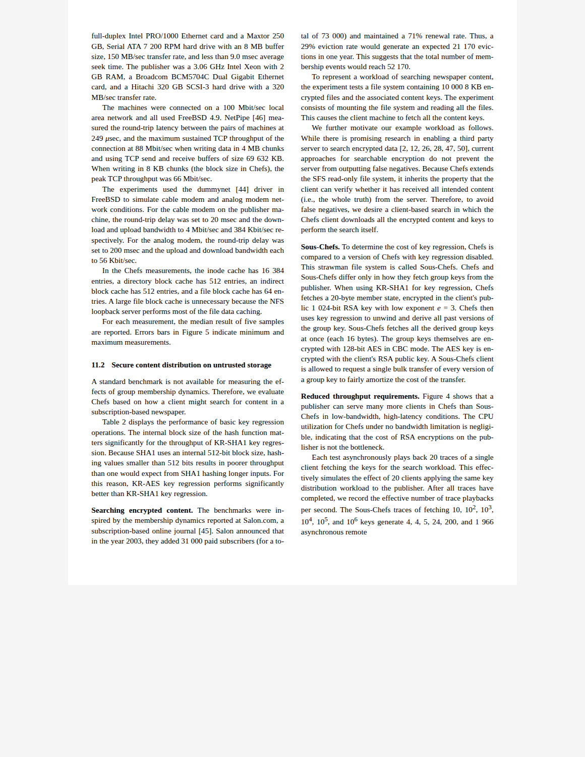full-duplex Intel PRO/1000 Ethernet card and a Maxtor 250 GB, Serial ATA 7 200 RPM hard drive with an 8 MB buffer size, 150 MB/sec transfer rate, and less than 9.0 msec average seek time. The publisher was a 3.06 GHz Intel Xeon with 2 GB RAM, a Broadcom BCM5704C Dual Gigabit Ethernet card, and a Hitachi 320 GB SCSI-3 hard drive with a 320 MB/sec transfer rate.
The machines were connected on a 100 Mbit/sec local area network and all used FreeBSD 4.9. NetPipe [46] measured the round-trip latency between the pairs of machines at 249 μsec, and the maximum sustained TCP throughput of the connection at 88 Mbit/sec when writing data in 4 MB chunks and using TCP send and receive buffers of size 69 632 KB. When writing in 8 KB chunks (the block size in Chefs), the peak TCP throughput was 66 Mbit/sec.
The experiments used the dummynet [44] driver in FreeBSD to simulate cable modem and analog modem network conditions. For the cable modem on the publisher machine, the round-trip delay was set to 20 msec and the download and upload bandwidth to 4 Mbit/sec and 384 Kbit/sec respectively. For the analog modem, the round-trip delay was set to 200 msec and the upload and download bandwidth each to 56 Kbit/sec.
In the Chefs measurements, the inode cache has 16 384 entries, a directory block cache has 512 entries, an indirect block cache has 512 entries, and a file block cache has 64 entries. A large file block cache is unnecessary because the NFS loopback server performs most of the file data caching.
For each measurement, the median result of five samples are reported. Errors bars in Figure 5 indicate minimum and maximum measurements.
11.2 Secure content distribution on untrusted storage
A standard benchmark is not available for measuring the effects of group membership dynamics. Therefore, we evaluate Chefs based on how a client might search for content in a subscription-based newspaper.
Table 2 displays the performance of basic key regression operations. The internal block size of the hash function matters significantly for the throughput of KR-SHA1 key regression. Because SHA1 uses an internal 512-bit block size, hashing values smaller than 512 bits results in poorer throughput than one would expect from SHA1 hashing longer inputs. For this reason, KR-AES key regression performs significantly better than KR-SHA1 key regression.
Searching encrypted content. The benchmarks were inspired by the membership dynamics reported at Salon.com, a subscription-based online journal [45]. Salon announced that in the year 2003, they added 31 000 paid subscribers (for a total of 73 000) and maintained a 71% renewal rate. Thus, a 29% eviction rate would generate an expected 21 170 evictions in one year. This suggests that the total number of membership events would reach 52 170.
To represent a workload of searching newspaper content, the experiment tests a file system containing 10 000 8 KB encrypted files and the associated content keys. The experiment consists of mounting the file system and reading all the files. This causes the client machine to fetch all the content keys.
We further motivate our example workload as follows. While there is promising research in enabling a third party server to search encrypted data [2, 12, 26, 28, 47, 50], current approaches for searchable encryption do not prevent the server from outputting false negatives. Because Chefs extends the SFS read-only file system, it inherits the property that the client can verify whether it has received all intended content (i.e., the whole truth) from the server. Therefore, to avoid false negatives, we desire a client-based search in which the Chefs client downloads all the encrypted content and keys to perform the search itself.
Sous-Chefs. To determine the cost of key regression, Chefs is compared to a version of Chefs with key regression disabled. This strawman file system is called Sous-Chefs. Chefs and Sous-Chefs differ only in how they fetch group keys from the publisher. When using KR-SHA1 for key regression, Chefs fetches a 20-byte member state, encrypted in the client's public 1 024-bit RSA key with low exponent e = 3. Chefs then uses key regression to unwind and derive all past versions of the group key. Sous-Chefs fetches all the derived group keys at once (each 16 bytes). The group keys themselves are encrypted with 128-bit AES in CBC mode. The AES key is encrypted with the client's RSA public key. A Sous-Chefs client is allowed to request a single bulk transfer of every version of a group key to fairly amortize the cost of the transfer.
Reduced throughput requirements. Figure 4 shows that a publisher can serve many more clients in Chefs than Sous-Chefs in low-bandwidth, high-latency conditions. The CPU utilization for Chefs under no bandwidth limitation is negligible, indicating that the cost of RSA encryptions on the publisher is not the bottleneck.
Each test asynchronously plays back 20 traces of a single client fetching the keys for the search workload. This effectively simulates the effect of 20 clients applying the same key distribution workload to the publisher. After all traces have completed, we record the effective number of trace playbacks per second. The Sous-Chefs traces of fetching 10, 102, 103, 104, 105, and 106 keys generate 4, 4, 5, 24, 200, and 1 966 asynchronous remote